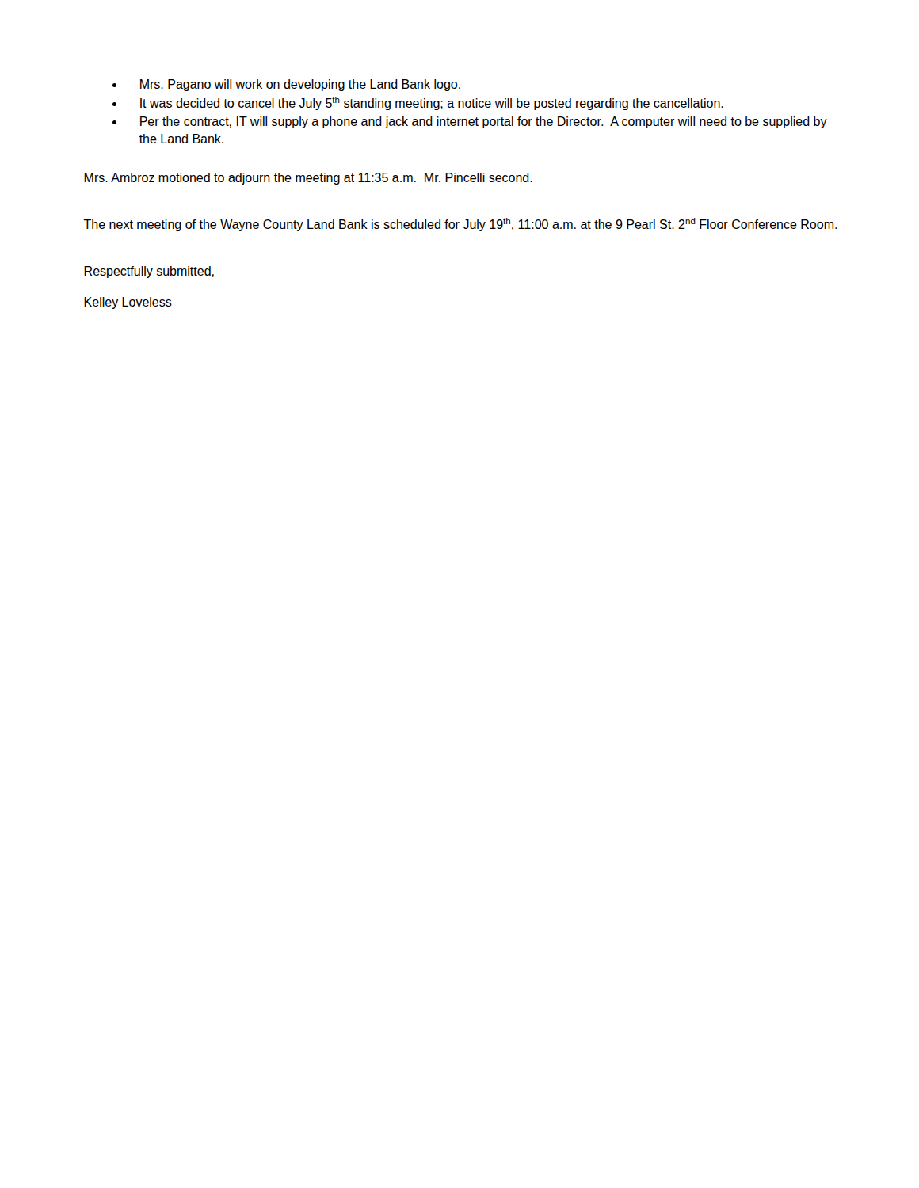Mrs. Pagano will work on developing the Land Bank logo.
It was decided to cancel the July 5th standing meeting; a notice will be posted regarding the cancellation.
Per the contract, IT will supply a phone and jack and internet portal for the Director. A computer will need to be supplied by the Land Bank.
Mrs. Ambroz motioned to adjourn the meeting at 11:35 a.m. Mr. Pincelli second.
The next meeting of the Wayne County Land Bank is scheduled for July 19th, 11:00 a.m. at the 9 Pearl St. 2nd Floor Conference Room.
Respectfully submitted,
Kelley Loveless